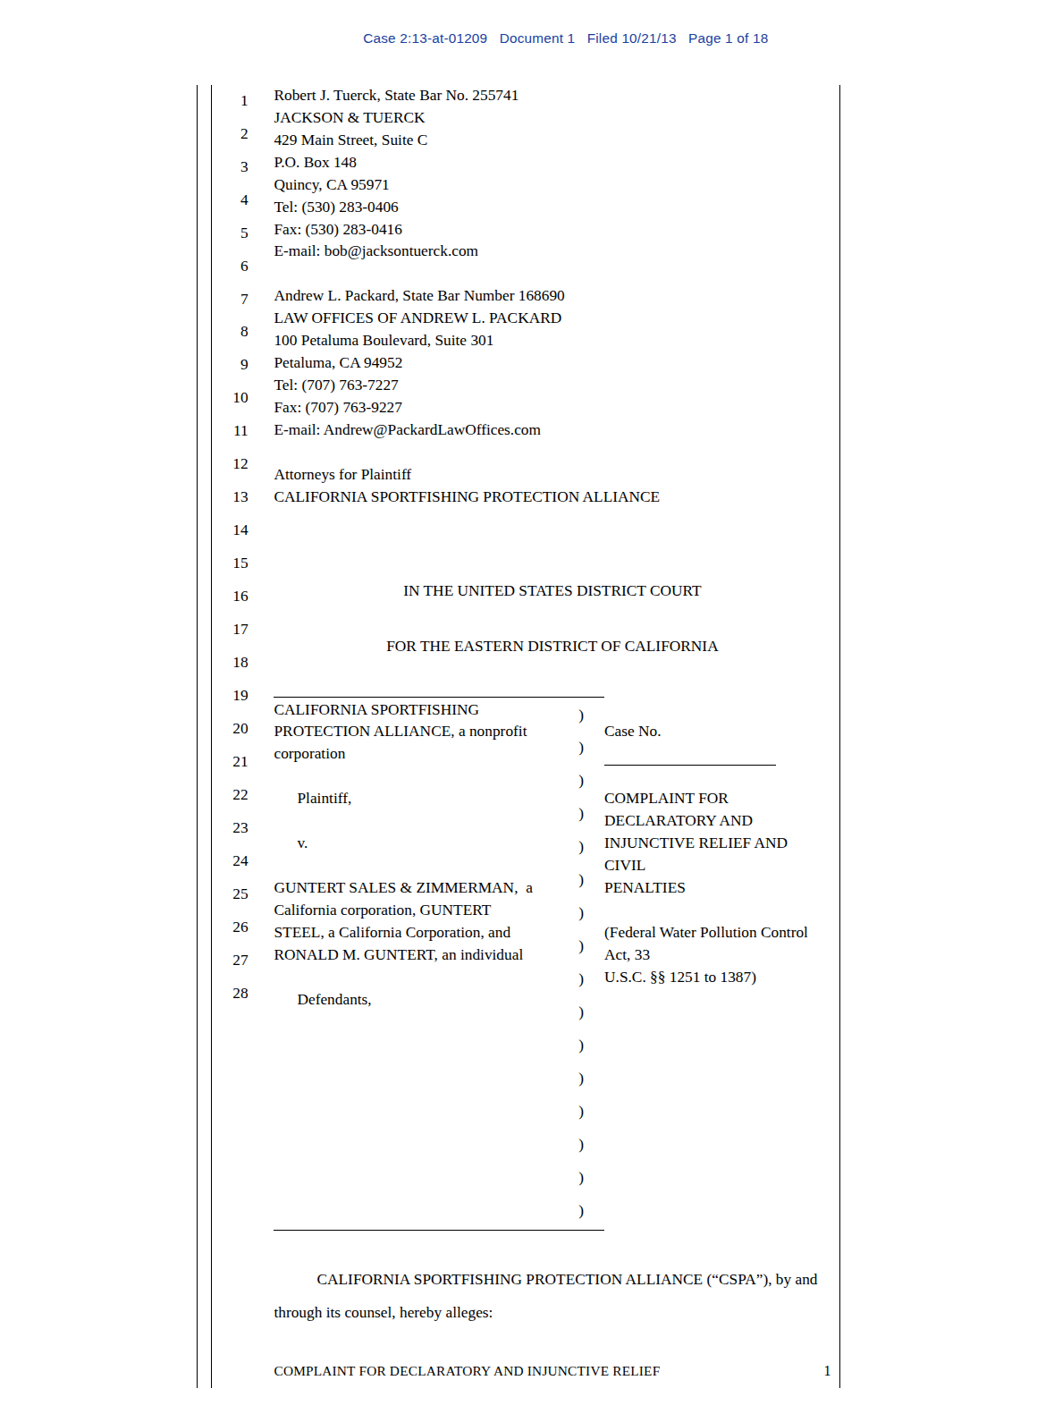Case 2:13-at-01209 Document 1 Filed 10/21/13 Page 1 of 18
1
2
3
4
5
6
7
8
9
10
11
12
13
14
15
16
17
18
19
20
21
22
23
24
25
26
27
28
Robert J. Tuerck, State Bar No. 255741
JACKSON & TUERCK
429 Main Street, Suite C
P.O. Box 148
Quincy, CA 95971
Tel: (530) 283-0406
Fax: (530) 283-0416
E-mail: bob@jacksontuerck.com
Andrew L. Packard, State Bar Number 168690
LAW OFFICES OF ANDREW L. PACKARD
100 Petaluma Boulevard, Suite 301
Petaluma, CA 94952
Tel: (707) 763-7227
Fax: (707) 763-9227
E-mail: Andrew@PackardLawOffices.com
Attorneys for Plaintiff
CALIFORNIA SPORTFISHING PROTECTION ALLIANCE
IN THE UNITED STATES DISTRICT COURT
FOR THE EASTERN DISTRICT OF CALIFORNIA
| CALIFORNIA SPORTFISHING PROTECTION ALLIANCE, a nonprofit corporation Plaintiff, v. GUNTERT SALES & ZIMMERMAN, a California corporation, GUNTERT STEEL, a California Corporation, and RONALD M. GUNTERT, an individual Defendants, | ) ) ) ) ) ) ) ) ) ) ) ) ) ) ) ) | Case No. COMPLAINT FOR DECLARATORY AND INJUNCTIVE RELIEF AND CIVIL PENALTIES (Federal Water Pollution Control Act, 33 U.S.C. §§ 1251 to 1387) |
CALIFORNIA SPORTFISHING PROTECTION ALLIANCE (“CSPA”), by and
through its counsel, hereby alleges:
COMPLAINT FOR DECLARATORY AND INJUNCTIVE RELIEF 1